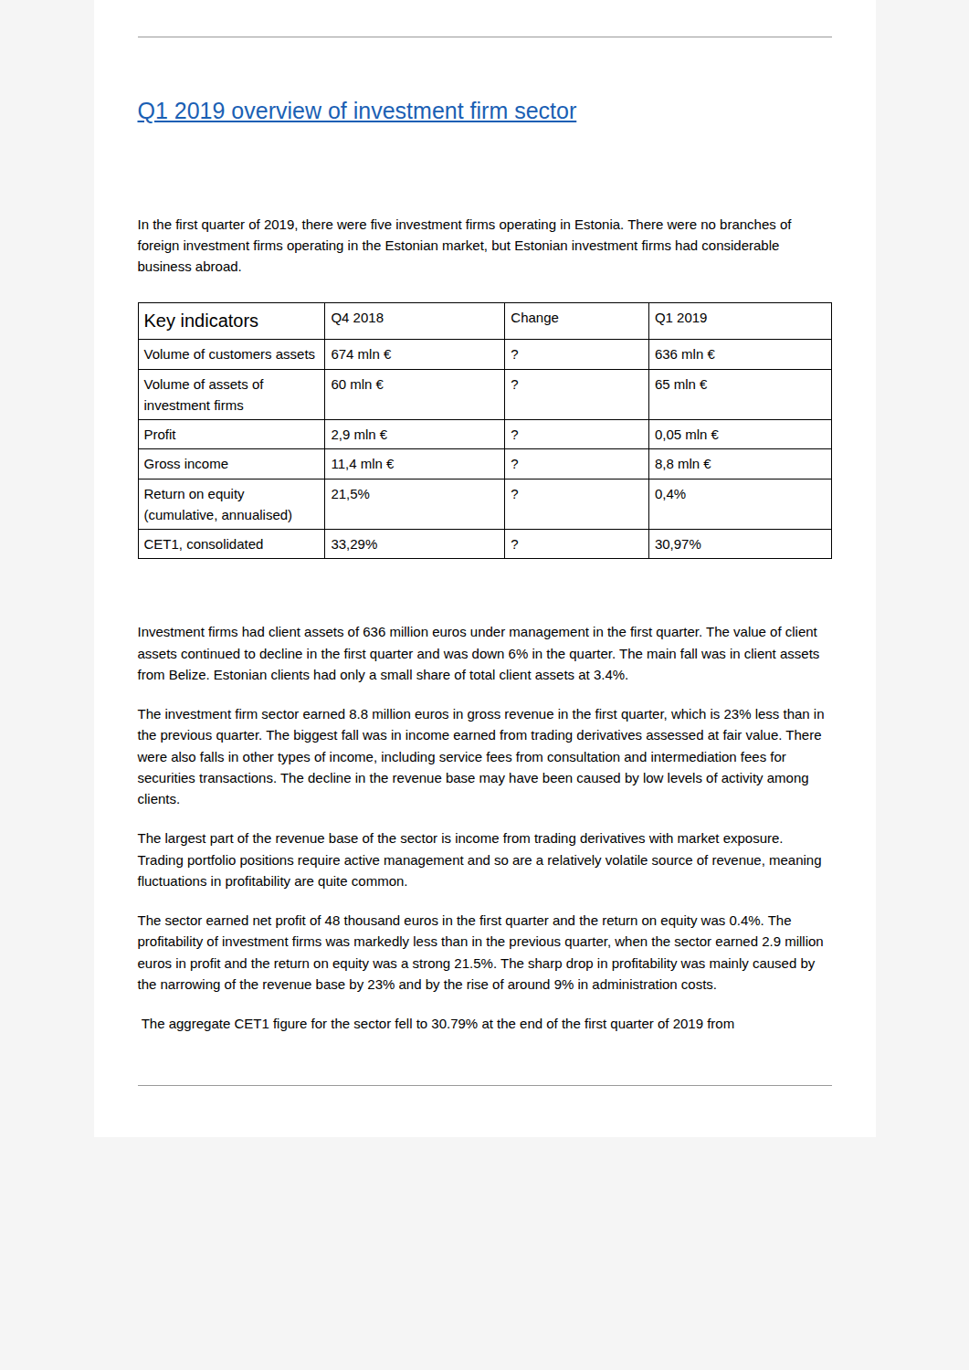Q1 2019 overview of investment firm sector
In the first quarter of 2019, there were five investment firms operating in Estonia. There were no branches of foreign investment firms operating in the Estonian market, but Estonian investment firms had considerable business abroad.
| Key indicators | Q4 2018 | Change | Q1 2019 |
| --- | --- | --- | --- |
| Volume of customers assets | 674 mln € | ? | 636 mln € |
| Volume of assets of investment firms | 60 mln € | ? | 65 mln € |
| Profit | 2,9 mln € | ? | 0,05 mln € |
| Gross income | 11,4 mln € | ? | 8,8 mln € |
| Return on equity (cumulative, annualised) | 21,5% | ? | 0,4% |
| CET1, consolidated | 33,29% | ? | 30,97% |
Investment firms had client assets of 636 million euros under management in the first quarter. The value of client assets continued to decline in the first quarter and was down 6% in the quarter. The main fall was in client assets from Belize. Estonian clients had only a small share of total client assets at 3.4%.
The investment firm sector earned 8.8 million euros in gross revenue in the first quarter, which is 23% less than in the previous quarter. The biggest fall was in income earned from trading derivatives assessed at fair value. There were also falls in other types of income, including service fees from consultation and intermediation fees for securities transactions. The decline in the revenue base may have been caused by low levels of activity among clients.
The largest part of the revenue base of the sector is income from trading derivatives with market exposure. Trading portfolio positions require active management and so are a relatively volatile source of revenue, meaning fluctuations in profitability are quite common.
The sector earned net profit of 48 thousand euros in the first quarter and the return on equity was 0.4%. The profitability of investment firms was markedly less than in the previous quarter, when the sector earned 2.9 million euros in profit and the return on equity was a strong 21.5%. The sharp drop in profitability was mainly caused by the narrowing of the revenue base by 23% and by the rise of around 9% in administration costs.
The aggregate CET1 figure for the sector fell to 30.79% at the end of the first quarter of 2019 from